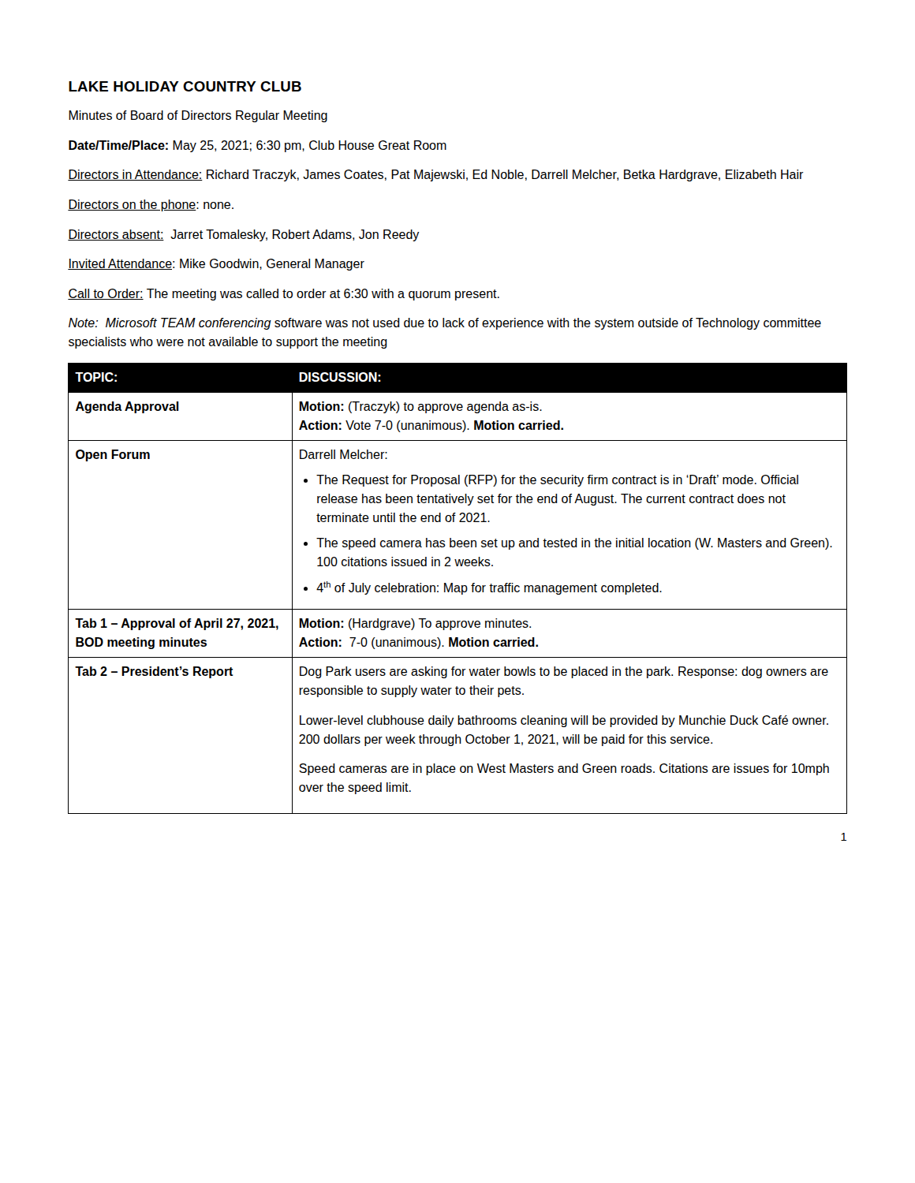LAKE HOLIDAY COUNTRY CLUB
Minutes of Board of Directors Regular Meeting
Date/Time/Place: May 25, 2021; 6:30 pm, Club House Great Room
Directors in Attendance: Richard Traczyk, James Coates, Pat Majewski, Ed Noble, Darrell Melcher, Betka Hardgrave, Elizabeth Hair
Directors on the phone: none.
Directors absent: Jarret Tomalesky, Robert Adams, Jon Reedy
Invited Attendance: Mike Goodwin, General Manager
Call to Order: The meeting was called to order at 6:30 with a quorum present.
Note: Microsoft TEAM conferencing software was not used due to lack of experience with the system outside of Technology committee specialists who were not available to support the meeting
| TOPIC: | DISCUSSION: |
| --- | --- |
| Agenda Approval | Motion: (Traczyk) to approve agenda as-is. Action: Vote 7-0 (unanimous). Motion carried. |
| Open Forum | Darrell Melcher: The Request for Proposal (RFP) for the security firm contract is in ‘Draft’ mode. Official release has been tentatively set for the end of August. The current contract does not terminate until the end of 2021. The speed camera has been set up and tested in the initial location (W. Masters and Green). 100 citations issued in 2 weeks. 4 th of July celebration: Map for traffic management completed. |
| Tab 1 – Approval of April 27, 2021, BOD meeting minutes | Motion: (Hardgrave) To approve minutes. Action: 7-0 (unanimous). Motion carried. |
| Tab 2 – President’s Report | Dog Park users are asking for water bowls to be placed in the park. Response: dog owners are responsible to supply water to their pets. Lower-level clubhouse daily bathrooms cleaning will be provided by Munchie Duck Café owner. 200 dollars per week through October 1, 2021, will be paid for this service. Speed cameras are in place on West Masters and Green roads. Citations are issues for 10mph over the speed limit. |
1